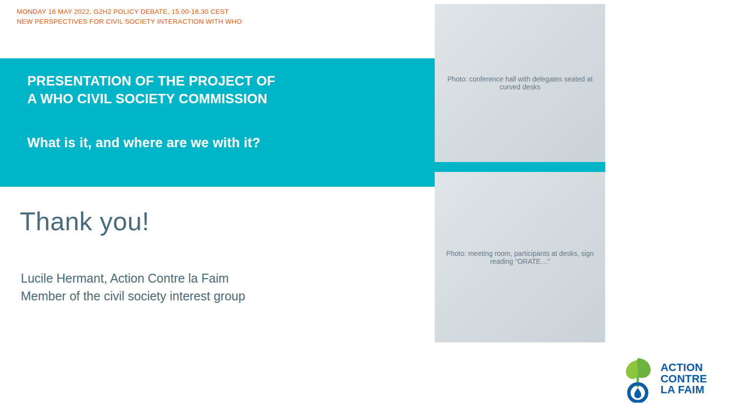Monday 16 May 2022, G2H2 Policy Debate, 15.00-16.30 CEST
New perspectives for civil society interaction with WHO
PRESENTATION OF THE PROJECT OF
A WHO CIVIL SOCIETY COMMISSION What is it, and where are we with it?
Thank you!
Lucile Hermant, Action Contre la Faim
Member of the civil society interest group
Photo: conference hall with delegates seated at curved desks
Photo: meeting room, participants at desks, sign reading “ORATE…”
ACTION CONTRE LA FAIM